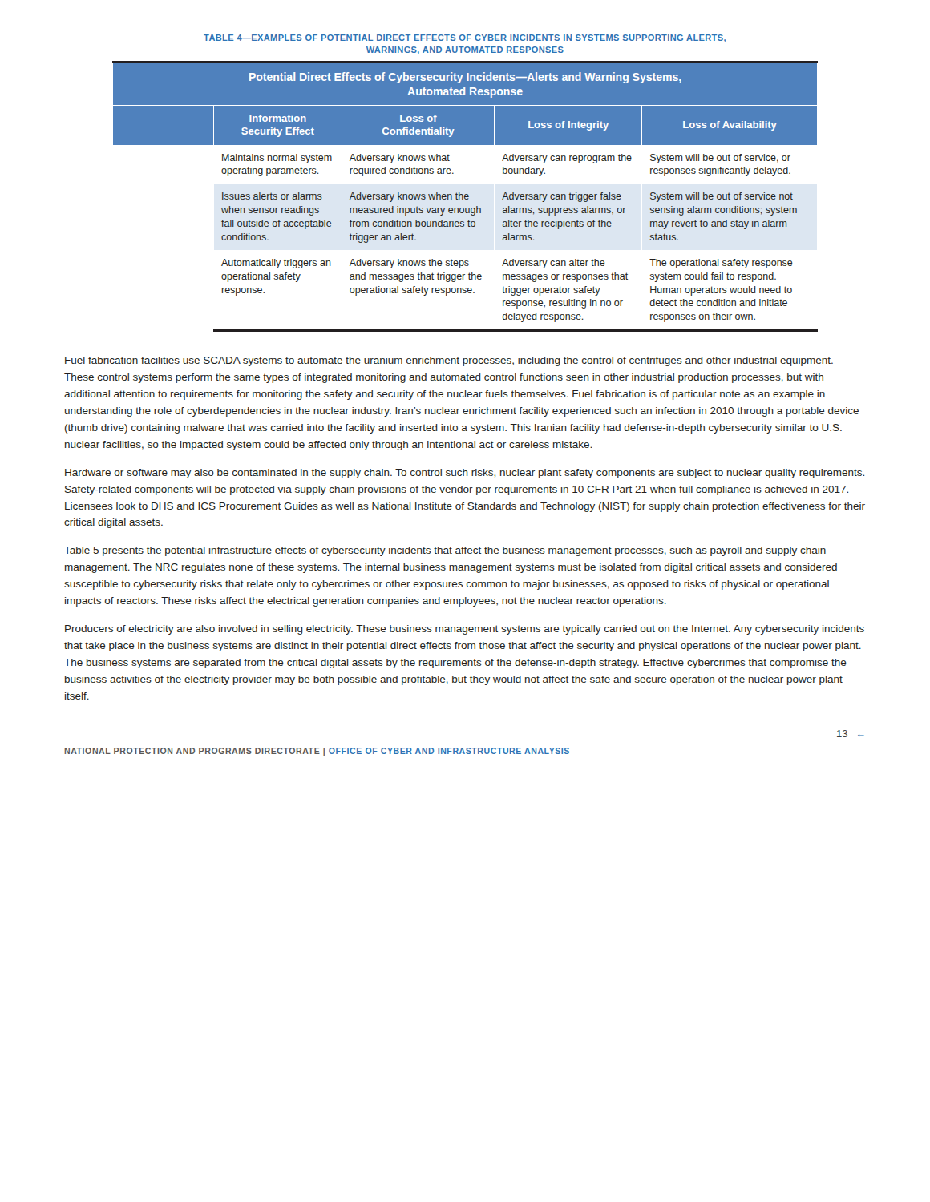TABLE 4—EXAMPLES OF POTENTIAL DIRECT EFFECTS OF CYBER INCIDENTS IN SYSTEMS SUPPORTING ALERTS,
WARNINGS, AND AUTOMATED RESPONSES
| Potential Direct Effects of Cybersecurity Incidents—Alerts and Warning Systems, Automated Response |
| --- |
| | Information Security Effect | Loss of Confidentiality | Loss of Integrity | Loss of Availability |
| Computer System Purpose | Maintains normal system operating parameters. | Adversary knows what required conditions are. | Adversary can reprogram the boundary. | System will be out of service, or responses significantly delayed. |
| Issues alerts or alarms when sensor readings fall outside of acceptable conditions. | Adversary knows when the measured inputs vary enough from condition boundaries to trigger an alert. | Adversary can trigger false alarms, suppress alarms, or alter the recipients of the alarms. | System will be out of service not sensing alarm conditions; system may revert to and stay in alarm status. |
| Automatically triggers an operational safety response. | Adversary knows the steps and messages that trigger the operational safety response. | Adversary can alter the messages or responses that trigger operator safety response, resulting in no or delayed response. | The operational safety response system could fail to respond. Human operators would need to detect the condition and initiate responses on their own. |
Fuel fabrication facilities use SCADA systems to automate the uranium enrichment processes, including the control of centrifuges and other industrial equipment. These control systems perform the same types of integrated monitoring and automated control functions seen in other industrial production processes, but with additional attention to requirements for monitoring the safety and security of the nuclear fuels themselves. Fuel fabrication is of particular note as an example in understanding the role of cyberdependencies in the nuclear industry. Iran’s nuclear enrichment facility experienced such an infection in 2010 through a portable device (thumb drive) containing malware that was carried into the facility and inserted into a system. This Iranian facility had defense-in-depth cybersecurity similar to U.S. nuclear facilities, so the impacted system could be affected only through an intentional act or careless mistake.
Hardware or software may also be contaminated in the supply chain. To control such risks, nuclear plant safety components are subject to nuclear quality requirements. Safety-related components will be protected via supply chain provisions of the vendor per requirements in 10 CFR Part 21 when full compliance is achieved in 2017. Licensees look to DHS and ICS Procurement Guides as well as National Institute of Standards and Technology (NIST) for supply chain protection effectiveness for their critical digital assets.
Table 5 presents the potential infrastructure effects of cybersecurity incidents that affect the business management processes, such as payroll and supply chain management. The NRC regulates none of these systems. The internal business management systems must be isolated from digital critical assets and considered susceptible to cybersecurity risks that relate only to cybercrimes or other exposures common to major businesses, as opposed to risks of physical or operational impacts of reactors. These risks affect the electrical generation companies and employees, not the nuclear reactor operations.
Producers of electricity are also involved in selling electricity. These business management systems are typically carried out on the Internet. Any cybersecurity incidents that take place in the business systems are distinct in their potential direct effects from those that affect the security and physical operations of the nuclear power plant. The business systems are separated from the critical digital assets by the requirements of the defense-in-depth strategy. Effective cybercrimes that compromise the business activities of the electricity provider may be both possible and profitable, but they would not affect the safe and secure operation of the nuclear power plant itself.
13 ←
NATIONAL PROTECTION AND PROGRAMS DIRECTORATE | OFFICE OF CYBER AND INFRASTRUCTURE ANALYSIS